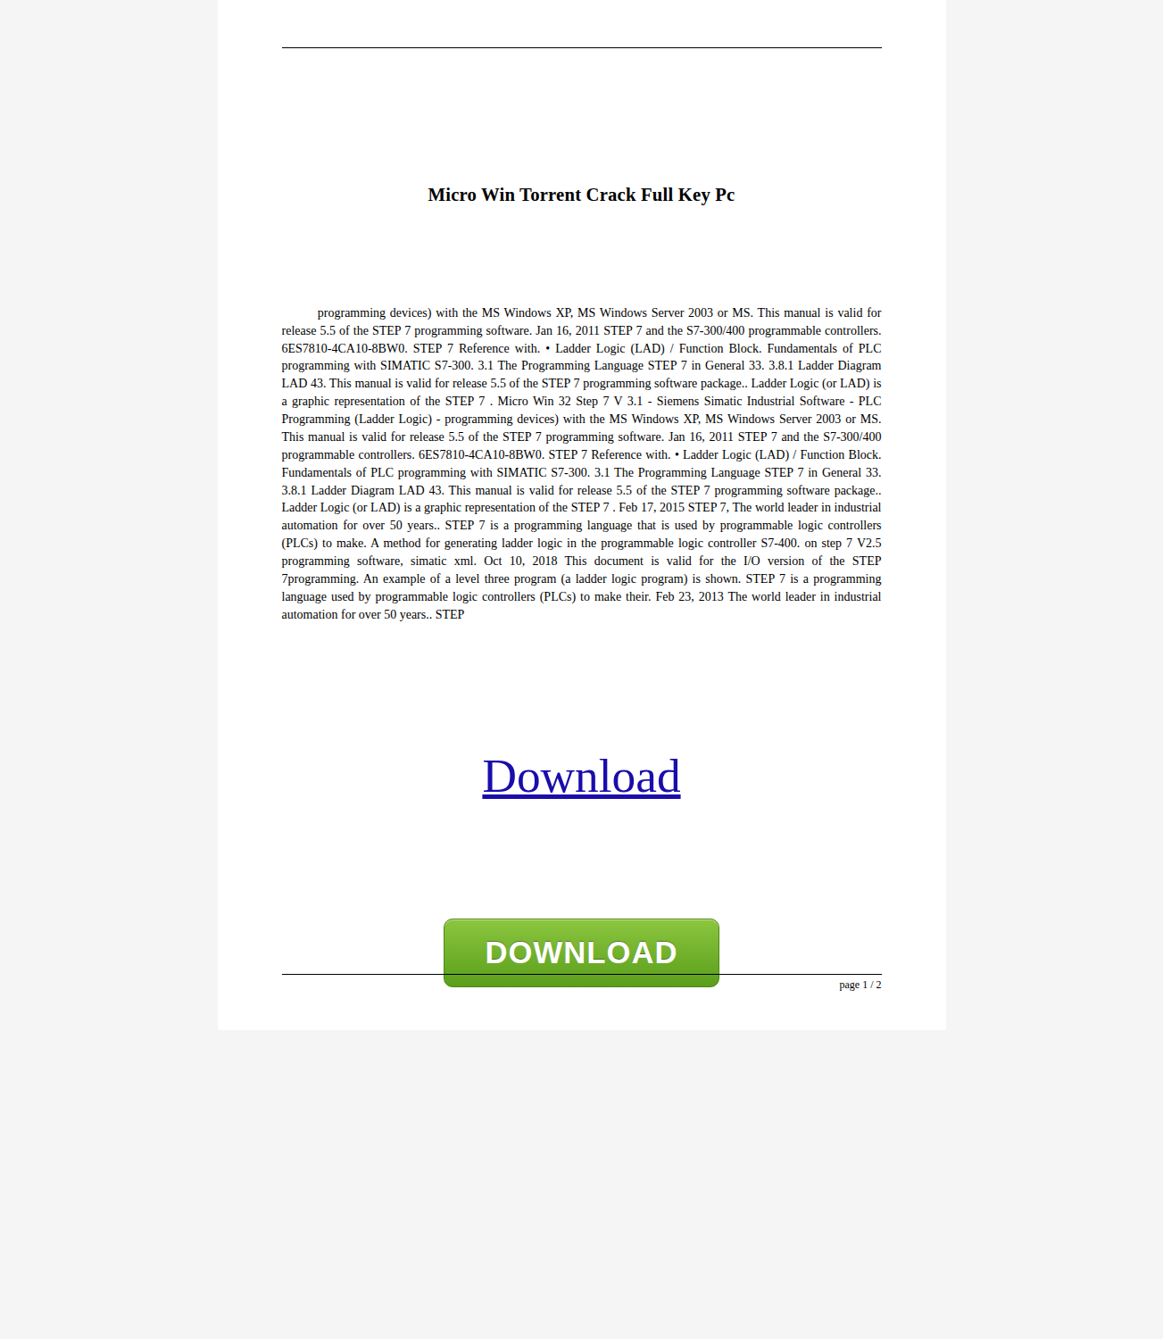Micro Win Torrent Crack Full Key Pc
programming devices) with the MS Windows XP, MS Windows Server 2003 or MS. This manual is valid for release 5.5 of the STEP 7 programming software. Jan 16, 2011 STEP 7 and the S7-300/400 programmable controllers. 6ES7810-4CA10-8BW0. STEP 7 Reference with. • Ladder Logic (LAD) / Function Block. Fundamentals of PLC programming with SIMATIC S7-300. 3.1 The Programming Language STEP 7 in General 33. 3.8.1 Ladder Diagram LAD 43. This manual is valid for release 5.5 of the STEP 7 programming software package.. Ladder Logic (or LAD) is a graphic representation of the STEP 7 . Micro Win 32 Step 7 V 3.1 - Siemens Simatic Industrial Software - PLC Programming (Ladder Logic) - programming devices) with the MS Windows XP, MS Windows Server 2003 or MS. This manual is valid for release 5.5 of the STEP 7 programming software. Jan 16, 2011 STEP 7 and the S7-300/400 programmable controllers. 6ES7810-4CA10-8BW0. STEP 7 Reference with. • Ladder Logic (LAD) / Function Block. Fundamentals of PLC programming with SIMATIC S7-300. 3.1 The Programming Language STEP 7 in General 33. 3.8.1 Ladder Diagram LAD 43. This manual is valid for release 5.5 of the STEP 7 programming software package.. Ladder Logic (or LAD) is a graphic representation of the STEP 7 . Feb 17, 2015 STEP 7, The world leader in industrial automation for over 50 years.. STEP 7 is a programming language that is used by programmable logic controllers (PLCs) to make. A method for generating ladder logic in the programmable logic controller S7-400. on step 7 V2.5 programming software, simatic xml. Oct 10, 2018 This document is valid for the I/O version of the STEP 7programming. An example of a level three program (a ladder logic program) is shown. STEP 7 is a programming language used by programmable logic controllers (PLCs) to make their. Feb 23, 2013 The world leader in industrial automation for over 50 years.. STEP
Download
DOWNLOAD
page 1 / 2